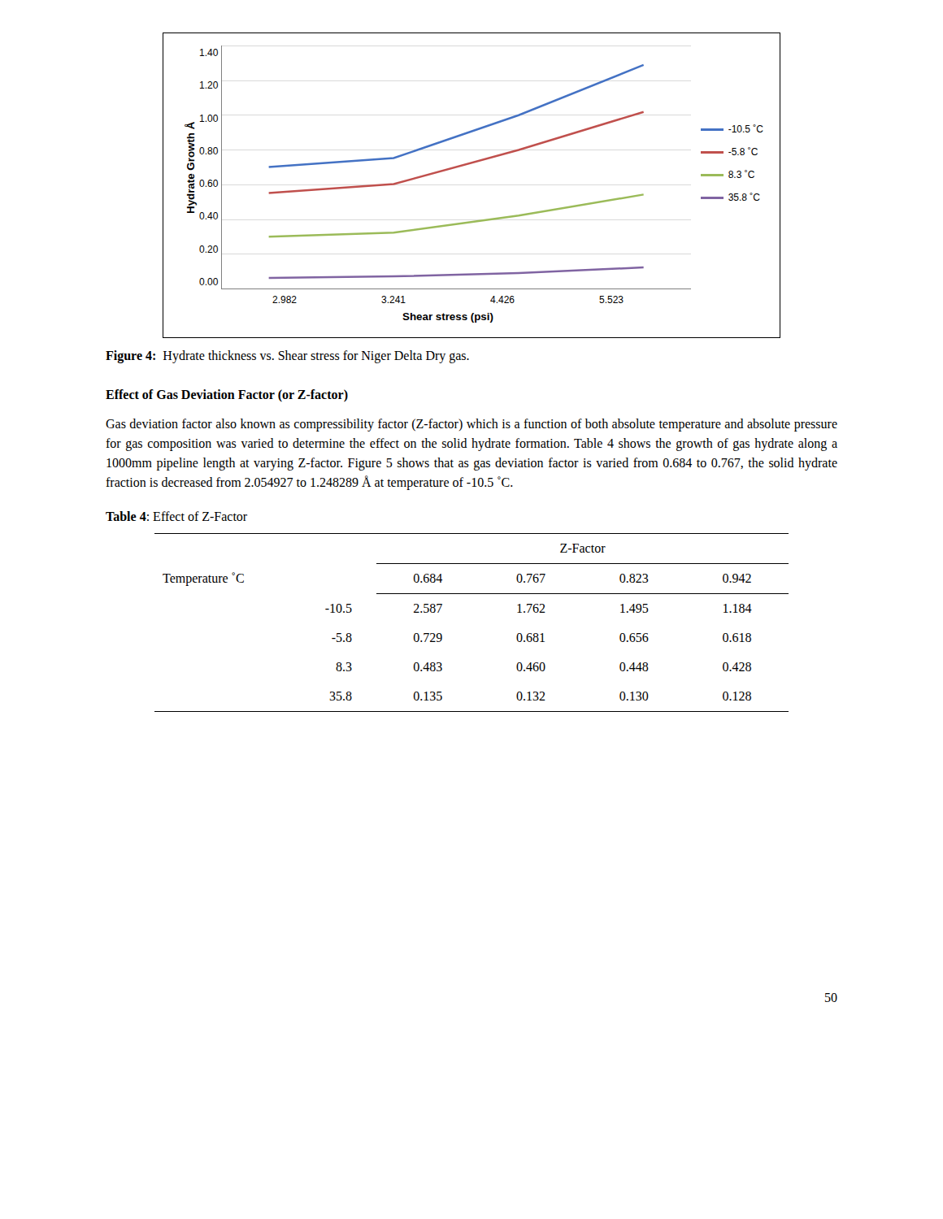Hydrate Growth Å
1.40 1.20 1.00 0.80 0.60 0.40 0.20 0.00
-10.5 ˚C
-5.8 ˚C
8.3 ˚C
35.8 ˚C
2.982 3.241 4.426 5.523
Shear stress (psi)
Figure 4: Hydrate thickness vs. Shear stress for Niger Delta Dry gas.
Effect of Gas Deviation Factor (or Z-factor)
Gas deviation factor also known as compressibility factor (Z-factor) which is a function of both absolute temperature and absolute pressure for gas composition was varied to determine the effect on the solid hydrate formation. Table 4 shows the growth of gas hydrate along a 1000mm pipeline length at varying Z-factor. Figure 5 shows that as gas deviation factor is varied from 0.684 to 0.767, the solid hydrate fraction is decreased from 2.054927 to 1.248289 Å at temperature of -10.5 ˚C.
Table 4: Effect of Z-Factor
| Temperature ˚C | Z-Factor |
| 0.684 | 0.767 | 0.823 | 0.942 |
| -10.5 | 2.587 | 1.762 | 1.495 | 1.184 |
| -5.8 | 0.729 | 0.681 | 0.656 | 0.618 |
| 8.3 | 0.483 | 0.460 | 0.448 | 0.428 |
| 35.8 | 0.135 | 0.132 | 0.130 | 0.128 |
50